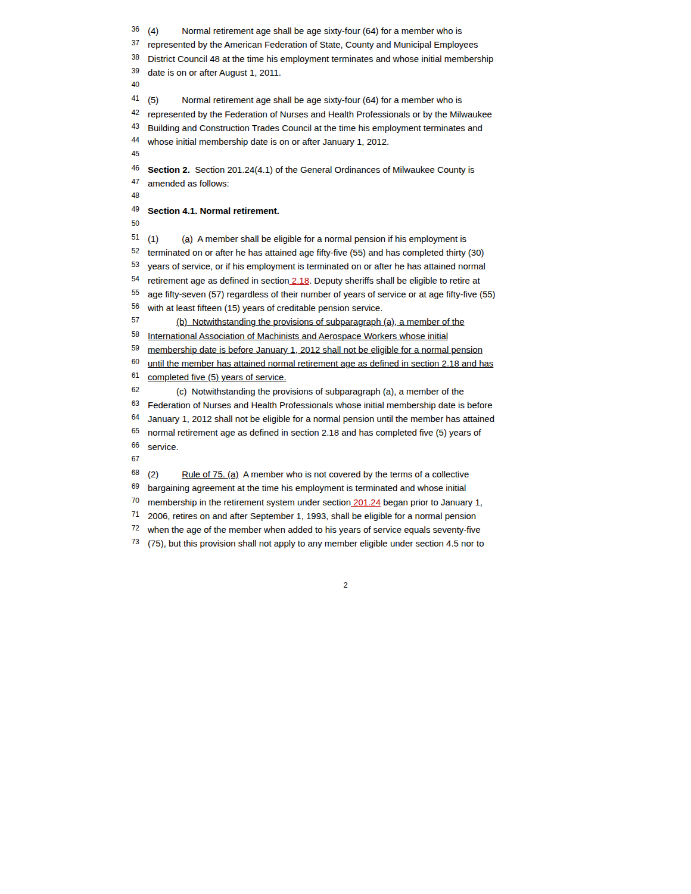36
(4) Normal retirement age shall be age sixty-four (64) for a member who is
37
represented by the American Federation of State, County and Municipal Employees
38
District Council 48 at the time his employment terminates and whose initial membership
39
date is on or after August 1, 2011.
40
41
(5) Normal retirement age shall be age sixty-four (64) for a member who is
42
represented by the Federation of Nurses and Health Professionals or by the Milwaukee
43
Building and Construction Trades Council at the time his employment terminates and
44
whose initial membership date is on or after January 1, 2012.
45
46
Section 2. Section 201.24(4.1) of the General Ordinances of Milwaukee County is
47
amended as follows:
48
49
Section 4.1. Normal retirement.
50
51
(1) (a) A member shall be eligible for a normal pension if his employment is
52
terminated on or after he has attained age fifty-five (55) and has completed thirty (30)
53
years of service, or if his employment is terminated on or after he has attained normal
54
retirement age as defined in section 2.18. Deputy sheriffs shall be eligible to retire at
55
age fifty-seven (57) regardless of their number of years of service or at age fifty-five (55)
56
with at least fifteen (15) years of creditable pension service.
57
(b) Notwithstanding the provisions of subparagraph (a), a member of the
58
International Association of Machinists and Aerospace Workers whose initial
59
membership date is before January 1, 2012 shall not be eligible for a normal pension
60
until the member has attained normal retirement age as defined in section 2.18 and has
61
completed five (5) years of service.
62
(c) Notwithstanding the provisions of subparagraph (a), a member of the
63
Federation of Nurses and Health Professionals whose initial membership date is before
64
January 1, 2012 shall not be eligible for a normal pension until the member has attained
65
normal retirement age as defined in section 2.18 and has completed five (5) years of
66
service.
67
68
(2) Rule of 75. (a) A member who is not covered by the terms of a collective
69
bargaining agreement at the time his employment is terminated and whose initial
70
membership in the retirement system under section 201.24 began prior to January 1,
71
2006, retires on and after September 1, 1993, shall be eligible for a normal pension
72
when the age of the member when added to his years of service equals seventy-five
73
(75), but this provision shall not apply to any member eligible under section 4.5 nor to
2